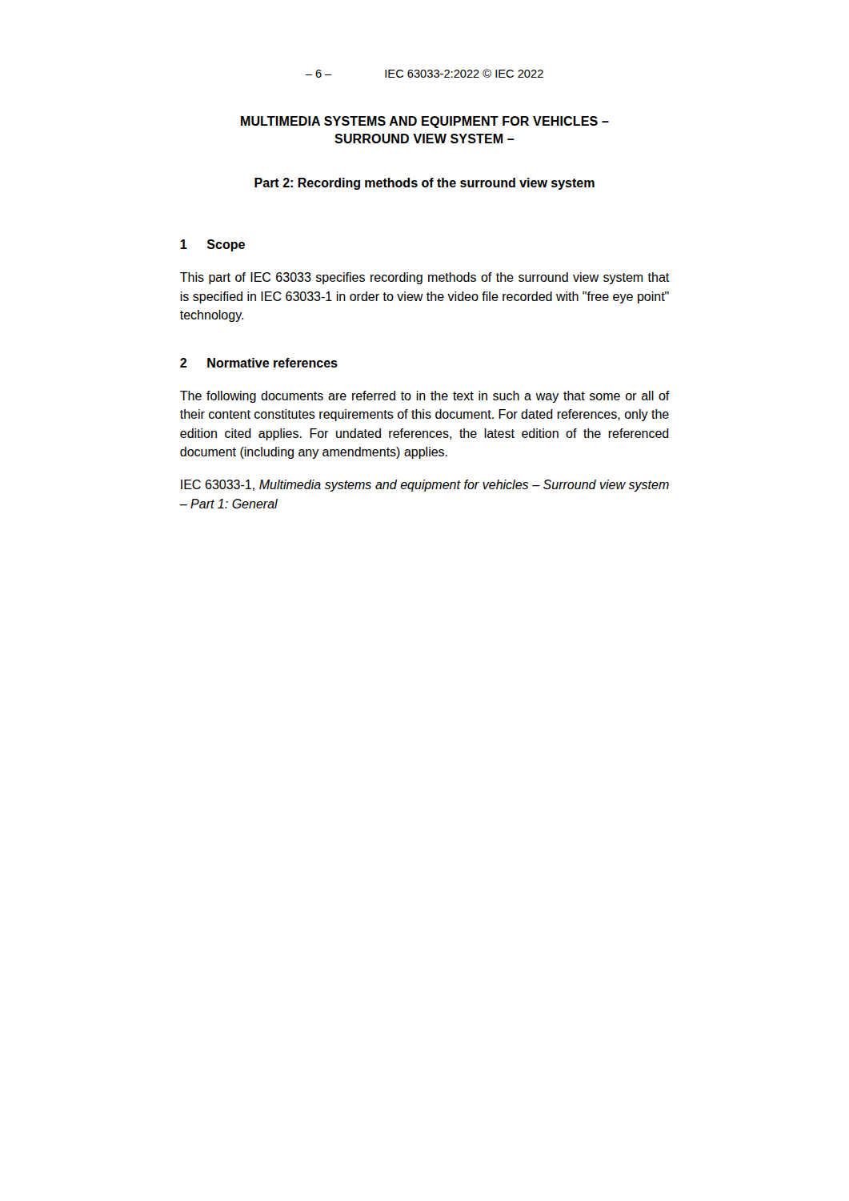– 6 –IEC 63033-2:2022 © IEC 2022
MULTIMEDIA SYSTEMS AND EQUIPMENT FOR VEHICLES –
SURROUND VIEW SYSTEM –
Part 2: Recording methods of the surround view system
1 Scope
This part of IEC 63033 specifies recording methods of the surround view system that is specified in IEC 63033-1 in order to view the video file recorded with "free eye point" technology.
2 Normative references
The following documents are referred to in the text in such a way that some or all of their content constitutes requirements of this document. For dated references, only the edition cited applies. For undated references, the latest edition of the referenced document (including any amendments) applies.
IEC 63033-1, Multimedia systems and equipment for vehicles – Surround view system – Part 1: General